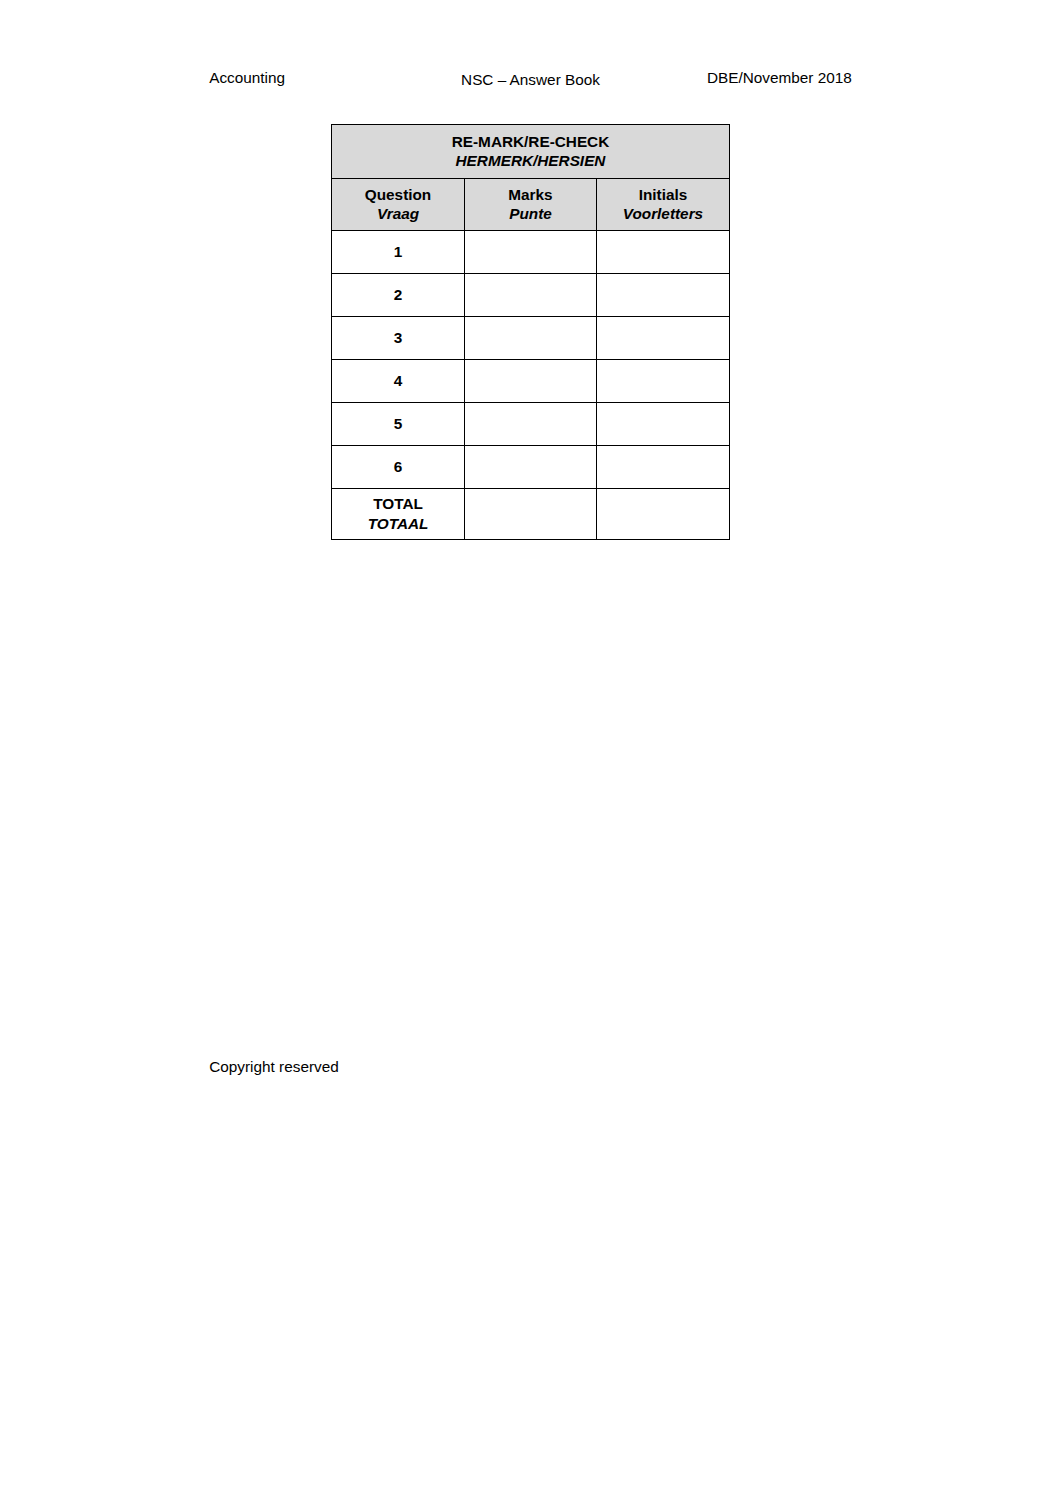Accounting
DBE/November 2018
NSC – Answer Book
| RE-MARK/RE-CHECK HERMERK/HERSIEN |
| --- |
| Question Vraag | Marks Punte | Initials Voorletters |
| 1 | | |
| 2 | | |
| 3 | | |
| 4 | | |
| 5 | | |
| 6 | | |
| TOTAL TOTAAL | | |
Copyright reserved